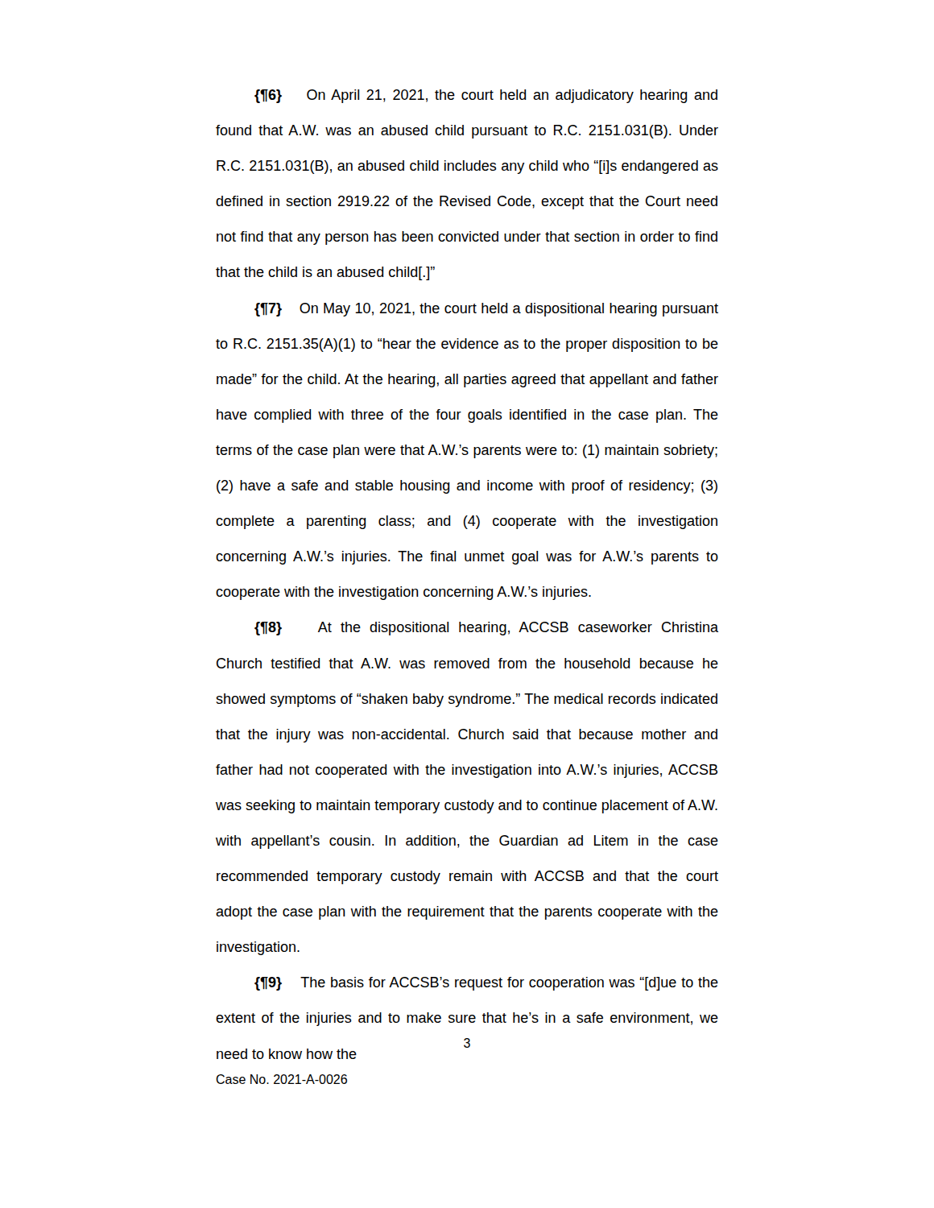{¶6} On April 21, 2021, the court held an adjudicatory hearing and found that A.W. was an abused child pursuant to R.C. 2151.031(B). Under R.C. 2151.031(B), an abused child includes any child who “[i]s endangered as defined in section 2919.22 of the Revised Code, except that the Court need not find that any person has been convicted under that section in order to find that the child is an abused child[.]”
{¶7} On May 10, 2021, the court held a dispositional hearing pursuant to R.C. 2151.35(A)(1) to “hear the evidence as to the proper disposition to be made” for the child. At the hearing, all parties agreed that appellant and father have complied with three of the four goals identified in the case plan. The terms of the case plan were that A.W.’s parents were to: (1) maintain sobriety; (2) have a safe and stable housing and income with proof of residency; (3) complete a parenting class; and (4) cooperate with the investigation concerning A.W.’s injuries. The final unmet goal was for A.W.’s parents to cooperate with the investigation concerning A.W.’s injuries.
{¶8} At the dispositional hearing, ACCSB caseworker Christina Church testified that A.W. was removed from the household because he showed symptoms of “shaken baby syndrome.” The medical records indicated that the injury was non-accidental. Church said that because mother and father had not cooperated with the investigation into A.W.’s injuries, ACCSB was seeking to maintain temporary custody and to continue placement of A.W. with appellant’s cousin. In addition, the Guardian ad Litem in the case recommended temporary custody remain with ACCSB and that the court adopt the case plan with the requirement that the parents cooperate with the investigation.
{¶9} The basis for ACCSB’s request for cooperation was “[d]ue to the extent of the injuries and to make sure that he’s in a safe environment, we need to know how the
3
Case No. 2021-A-0026